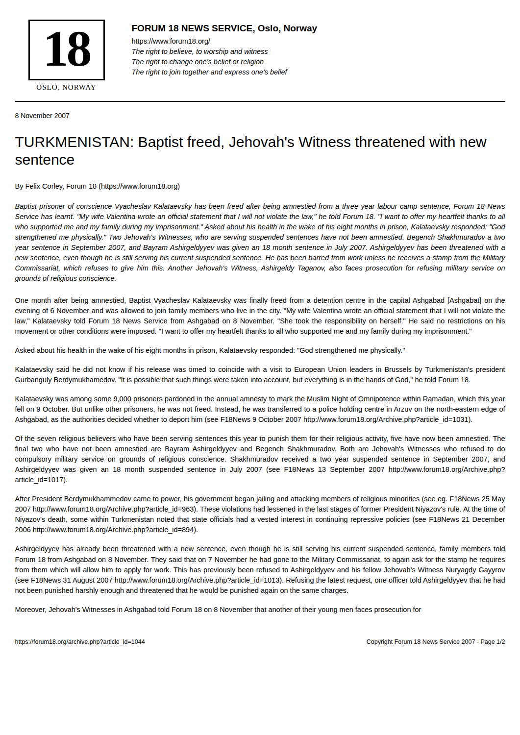18
OSLO, NORWAY
FORUM 18 NEWS SERVICE, Oslo, Norway
https://www.forum18.org/
The right to believe, to worship and witness
The right to change one's belief or religion
The right to join together and express one's belief
8 November 2007
TURKMENISTAN: Baptist freed, Jehovah's Witness threatened with new sentence
By Felix Corley, Forum 18 (https://www.forum18.org)
Baptist prisoner of conscience Vyacheslav Kalataevsky has been freed after being amnestied from a three year labour camp sentence, Forum 18 News Service has learnt. "My wife Valentina wrote an official statement that I will not violate the law," he told Forum 18. "I want to offer my heartfelt thanks to all who supported me and my family during my imprisonment." Asked about his health in the wake of his eight months in prison, Kalataevsky responded: "God strengthened me physically." Two Jehovah's Witnesses, who are serving suspended sentences have not been amnestied. Begench Shakhmuradov a two year sentence in September 2007, and Bayram Ashirgeldyyev was given an 18 month sentence in July 2007. Ashirgeldyyev has been threatened with a new sentence, even though he is still serving his current suspended sentence. He has been barred from work unless he receives a stamp from the Military Commissariat, which refuses to give him this. Another Jehovah's Witness, Ashirgeldy Taganov, also faces prosecution for refusing military service on grounds of religious conscience.
One month after being amnestied, Baptist Vyacheslav Kalataevsky was finally freed from a detention centre in the capital Ashgabad [Ashgabat] on the evening of 6 November and was allowed to join family members who live in the city. "My wife Valentina wrote an official statement that I will not violate the law," Kalataevsky told Forum 18 News Service from Ashgabad on 8 November. "She took the responsibility on herself." He said no restrictions on his movement or other conditions were imposed. "I want to offer my heartfelt thanks to all who supported me and my family during my imprisonment."
Asked about his health in the wake of his eight months in prison, Kalataevsky responded: "God strengthened me physically."
Kalataevsky said he did not know if his release was timed to coincide with a visit to European Union leaders in Brussels by Turkmenistan's president Gurbanguly Berdymukhamedov. "It is possible that such things were taken into account, but everything is in the hands of God," he told Forum 18.
Kalataevsky was among some 9,000 prisoners pardoned in the annual amnesty to mark the Muslim Night of Omnipotence within Ramadan, which this year fell on 9 October. But unlike other prisoners, he was not freed. Instead, he was transferred to a police holding centre in Arzuv on the north-eastern edge of Ashgabad, as the authorities decided whether to deport him (see F18News 9 October 2007 http://www.forum18.org/Archive.php?article_id=1031).
Of the seven religious believers who have been serving sentences this year to punish them for their religious activity, five have now been amnestied. The final two who have not been amnestied are Bayram Ashirgeldyyev and Begench Shakhmuradov. Both are Jehovah's Witnesses who refused to do compulsory military service on grounds of religious conscience. Shakhmuradov received a two year suspended sentence in September 2007, and Ashirgeldyyev was given an 18 month suspended sentence in July 2007 (see F18News 13 September 2007 http://www.forum18.org/Archive.php?article_id=1017).
After President Berdymukhammedov came to power, his government began jailing and attacking members of religious minorities (see eg. F18News 25 May 2007 http://www.forum18.org/Archive.php?article_id=963). These violations had lessened in the last stages of former President Niyazov's rule. At the time of Niyazov's death, some within Turkmenistan noted that state officials had a vested interest in continuing repressive policies (see F18News 21 December 2006 http://www.forum18.org/Archive.php?article_id=894).
Ashirgeldyyev has already been threatened with a new sentence, even though he is still serving his current suspended sentence, family members told Forum 18 from Ashgabad on 8 November. They said that on 7 November he had gone to the Military Commissariat, to again ask for the stamp he requires from them which will allow him to apply for work. This has previously been refused to Ashirgeldyyev and his fellow Jehovah's Witness Nuryagdy Gayyrov (see F18News 31 August 2007 http://www.forum18.org/Archive.php?article_id=1013). Refusing the latest request, one officer told Ashirgeldyyev that he had not been punished harshly enough and threatened that he would be punished again on the same charges.
Moreover, Jehovah's Witnesses in Ashgabad told Forum 18 on 8 November that another of their young men faces prosecution for
https://forum18.org/archive.php?article_id=1044 Copyright Forum 18 News Service 2007 - Page 1/2